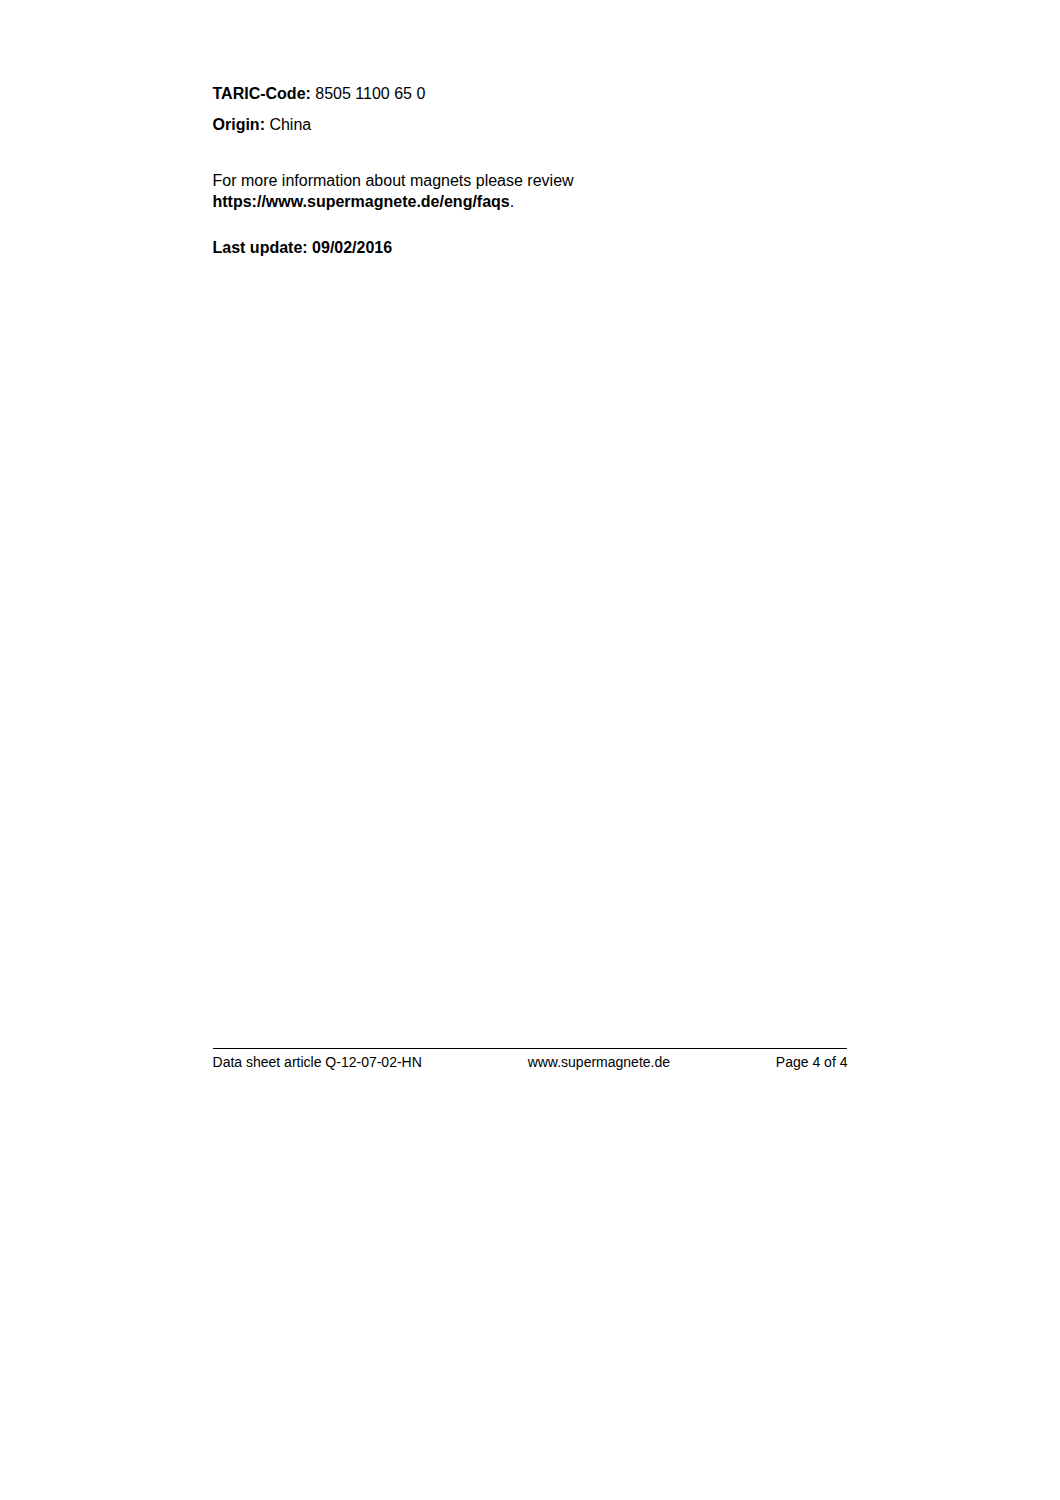TARIC-Code: 8505 1100 65 0
Origin: China
For more information about magnets please review
https://www.supermagnete.de/eng/faqs.
Last update: 09/02/2016
Data sheet article Q-12-07-02-HN www.supermagnete.de Page 4 of 4